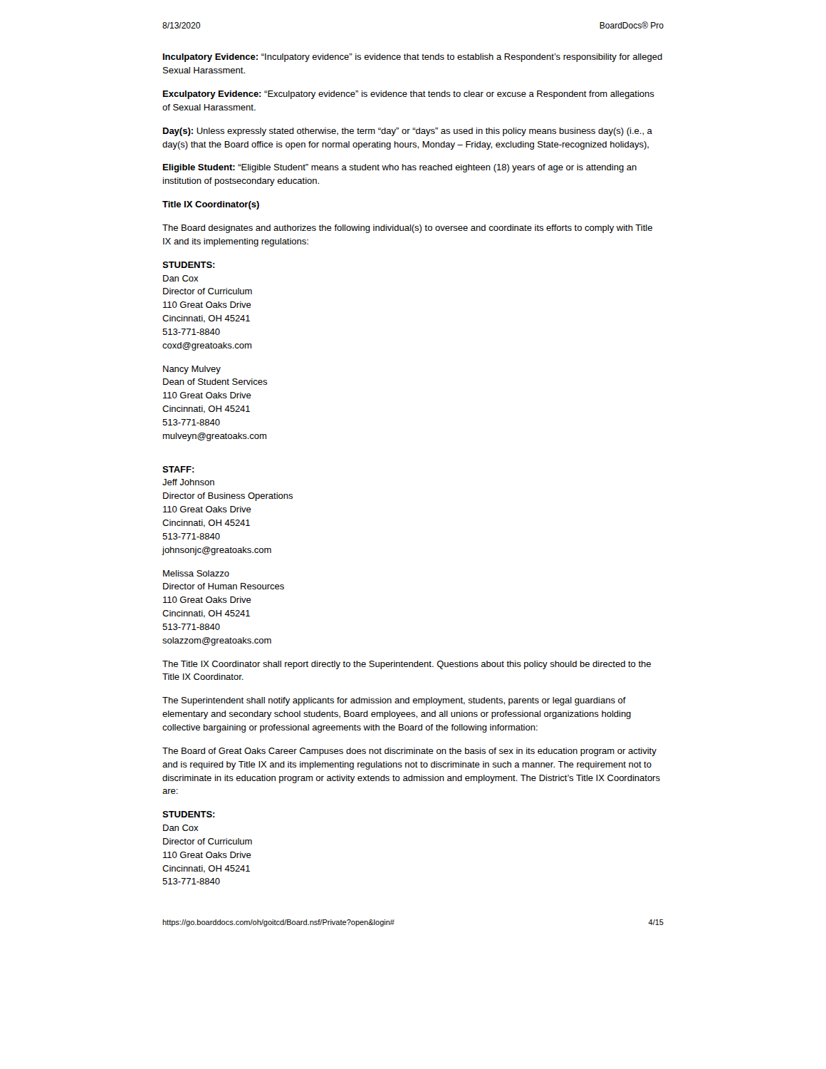8/13/2020
BoardDocs® Pro
Inculpatory Evidence: “Inculpatory evidence” is evidence that tends to establish a Respondent’s responsibility for alleged Sexual Harassment.
Exculpatory Evidence: “Exculpatory evidence” is evidence that tends to clear or excuse a Respondent from allegations of Sexual Harassment.
Day(s): Unless expressly stated otherwise, the term “day” or “days” as used in this policy means business day(s) (i.e., a day(s) that the Board office is open for normal operating hours, Monday – Friday, excluding State-recognized holidays),
Eligible Student: “Eligible Student” means a student who has reached eighteen (18) years of age or is attending an institution of postsecondary education.
Title IX Coordinator(s)
The Board designates and authorizes the following individual(s) to oversee and coordinate its efforts to comply with Title IX and its implementing regulations:
STUDENTS:
Dan Cox
Director of Curriculum
110 Great Oaks Drive
Cincinnati, OH 45241
513-771-8840
coxd@greatoaks.com
Nancy Mulvey
Dean of Student Services
110 Great Oaks Drive
Cincinnati, OH 45241
513-771-8840
mulveyn@greatoaks.com
STAFF:
Jeff Johnson
Director of Business Operations
110 Great Oaks Drive
Cincinnati, OH 45241
513-771-8840
johnsonjc@greatoaks.com
Melissa Solazzo
Director of Human Resources
110 Great Oaks Drive
Cincinnati, OH 45241
513-771-8840
solazzom@greatoaks.com
The Title IX Coordinator shall report directly to the Superintendent. Questions about this policy should be directed to the Title IX Coordinator.
The Superintendent shall notify applicants for admission and employment, students, parents or legal guardians of elementary and secondary school students, Board employees, and all unions or professional organizations holding collective bargaining or professional agreements with the Board of the following information:
The Board of Great Oaks Career Campuses does not discriminate on the basis of sex in its education program or activity and is required by Title IX and its implementing regulations not to discriminate in such a manner. The requirement not to discriminate in its education program or activity extends to admission and employment. The District’s Title IX Coordinators are:
STUDENTS:
Dan Cox
Director of Curriculum
110 Great Oaks Drive
Cincinnati, OH 45241
513-771-8840
https://go.boarddocs.com/oh/goitcd/Board.nsf/Private?open&login#
4/15